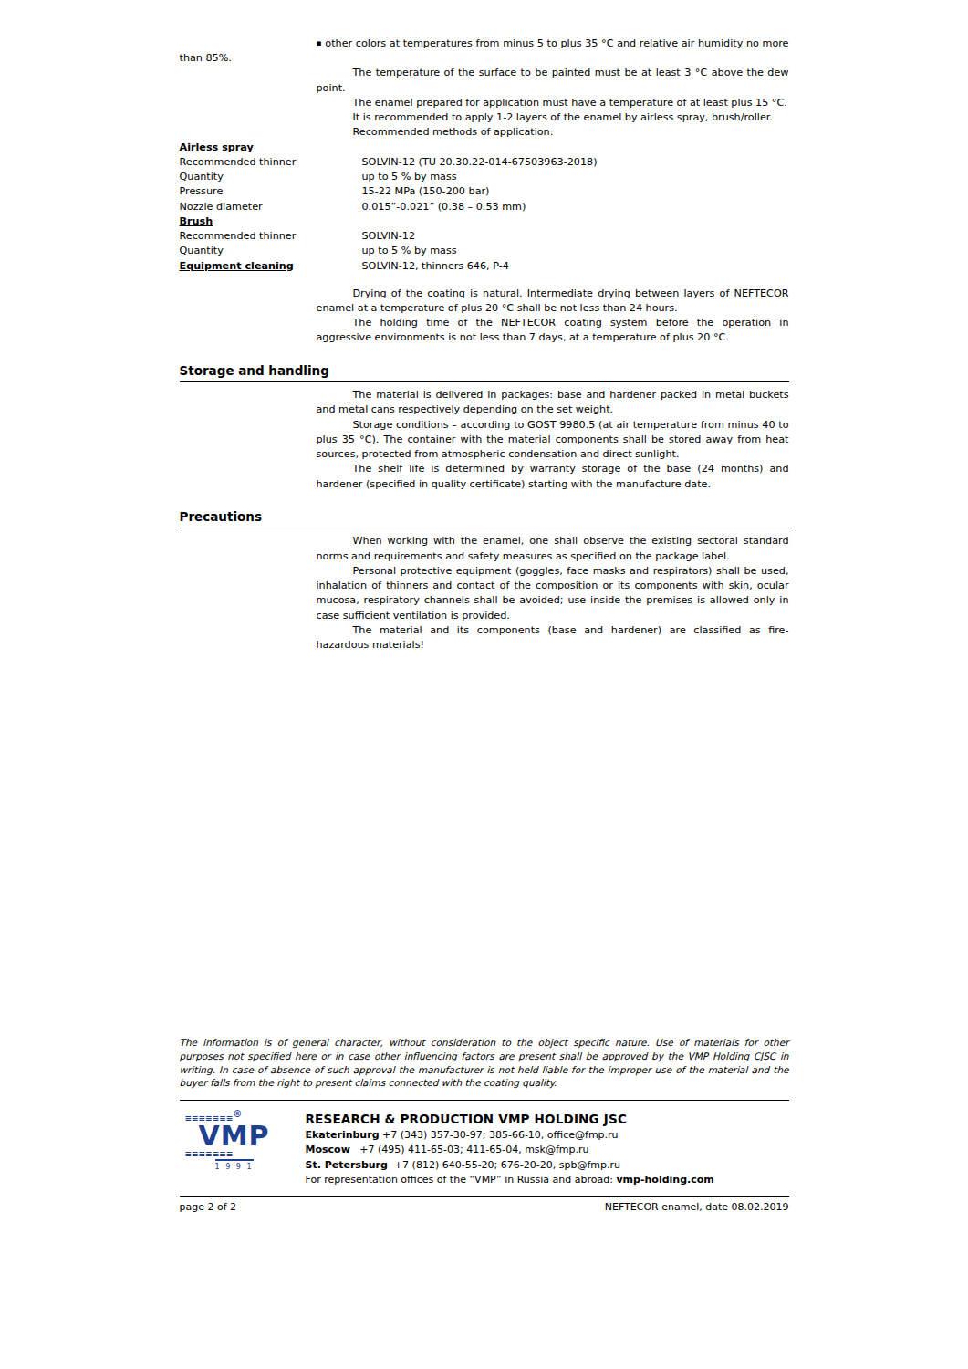▪ other colors at temperatures from minus 5 to plus 35 °C and relative air humidity no more than 85%.
The temperature of the surface to be painted must be at least 3 °C above the dew point.
The enamel prepared for application must have a temperature of at least plus 15 °C.
It is recommended to apply 1-2 layers of the enamel by airless spray, brush/roller.
Recommended methods of application:
Airless spray
| Recommended thinner | SOLVIN-12 (TU 20.30.22-014-67503963-2018) |
| Quantity | up to 5 % by mass |
| Pressure | 15-22 MPa (150-200 bar) |
| Nozzle diameter | 0.015”-0.021” (0.38 – 0.53 mm) |
Brush
| Recommended thinner | SOLVIN-12 |
| Quantity | up to 5 % by mass |
| Equipment cleaning | SOLVIN-12, thinners 646, P-4 |
Drying of the coating is natural. Intermediate drying between layers of NEFTECOR enamel at a temperature of plus 20 °C shall be not less than 24 hours.
The holding time of the NEFTECOR coating system before the operation in aggressive environments is not less than 7 days, at a temperature of plus 20 °C.
Storage and handling
The material is delivered in packages: base and hardener packed in metal buckets and metal cans respectively depending on the set weight.
Storage conditions – according to GOST 9980.5 (at air temperature from minus 40 to plus 35 °C). The container with the material components shall be stored away from heat sources, protected from atmospheric condensation and direct sunlight.
The shelf life is determined by warranty storage of the base (24 months) and hardener (specified in quality certificate) starting with the manufacture date.
Precautions
When working with the enamel, one shall observe the existing sectoral standard norms and requirements and safety measures as specified on the package label.
Personal protective equipment (goggles, face masks and respirators) shall be used, inhalation of thinners and contact of the composition or its components with skin, ocular mucosa, respiratory channels shall be avoided; use inside the premises is allowed only in case sufficient ventilation is provided.
The material and its components (base and hardener) are classified as fire-hazardous materials!
The information is of general character, without consideration to the object specific nature. Use of materials for other purposes not specified here or in case other influencing factors are present shall be approved by the VMP Holding CJSC in writing. In case of absence of such approval the manufacturer is not held liable for the improper use of the material and the buyer falls from the right to present claims connected with the coating quality.
≡≡≡≡≡≡≡®
VMP
≡≡≡≡≡≡≡
1 9 9 1
RESEARCH & PRODUCTION VMP HOLDING JSC
Ekaterinburg +7 (343) 357-30-97; 385-66-10, office@fmp.ru
Moscow +7 (495) 411-65-03; 411-65-04, msk@fmp.ru
St. Petersburg +7 (812) 640-55-20; 676-20-20, spb@fmp.ru
For representation offices of the “VMP” in Russia and abroad: vmp-holding.com
page 2 of 2 NEFTECOR enamel, date 08.02.2019